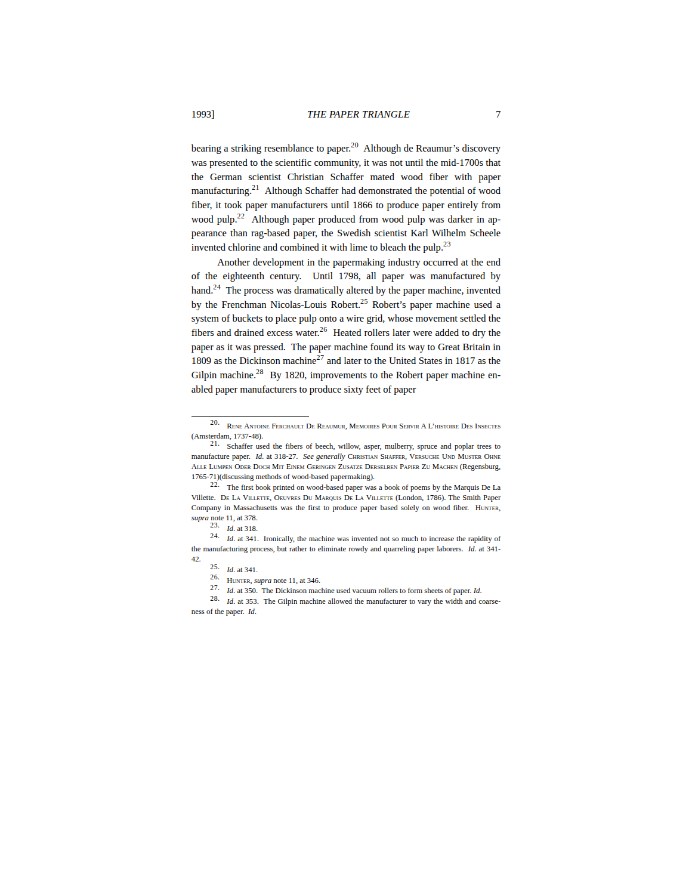1993] THE PAPER TRIANGLE 7
bearing a striking resemblance to paper.20 Although de Reaumur’s discovery was presented to the scientific community, it was not until the mid-1700s that the German scientist Christian Schaffer mated wood fiber with paper manufacturing.21 Although Schaffer had demonstrated the potential of wood fiber, it took paper manufacturers until 1866 to produce paper entirely from wood pulp.22 Although paper produced from wood pulp was darker in appearance than rag-based paper, the Swedish scientist Karl Wilhelm Scheele invented chlorine and combined it with lime to bleach the pulp.23
Another development in the papermaking industry occurred at the end of the eighteenth century. Until 1798, all paper was manufactured by hand.24 The process was dramatically altered by the paper machine, invented by the Frenchman Nicolas-Louis Robert.25 Robert’s paper machine used a system of buckets to place pulp onto a wire grid, whose movement settled the fibers and drained excess water.26 Heated rollers later were added to dry the paper as it was pressed. The paper machine found its way to Great Britain in 1809 as the Dickinson machine27 and later to the United States in 1817 as the Gilpin machine.28 By 1820, improvements to the Robert paper machine enabled paper manufacturers to produce sixty feet of paper
20 Rene Antoine Ferchault De Reaumur, Memoires Pour Servir A L’histoire Des Insectes (Amsterdam, 1737-48).
21 Schaffer used the fibers of beech, willow, asper, mulberry, spruce and poplar trees to manufacture paper. Id. at 318-27. See generally Christian Shaffer, Versuche Und Muster Ohne Alle Lumpen Oder Doch Mit Einem Geringen Zusatze Derselben Papier Zu Machen (Regensburg, 1765-71)(discussing methods of wood-based papermaking).
22 The first book printed on wood-based paper was a book of poems by the Marquis De La Villette. De La Villette, Oeuvres Du Marquis De La Villette (London, 1786). The Smith Paper Company in Massachusetts was the first to produce paper based solely on wood fiber. Hunter, supra note 11, at 378.
23 Id. at 318.
24 Id. at 341. Ironically, the machine was invented not so much to increase the rapidity of the manufacturing process, but rather to eliminate rowdy and quarreling paper laborers. Id. at 341-42.
25 Id. at 341.
26 Hunter, supra note 11, at 346.
27 Id. at 350. The Dickinson machine used vacuum rollers to form sheets of paper. Id.
28 Id. at 353. The Gilpin machine allowed the manufacturer to vary the width and coarseness of the paper. Id.